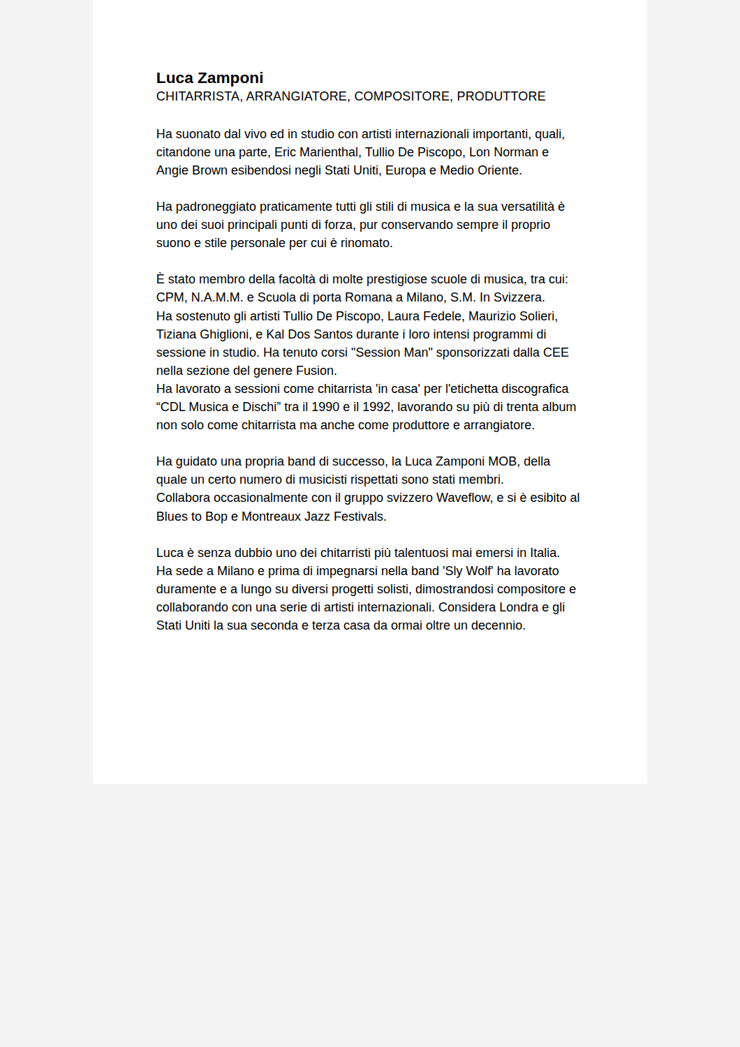Luca Zamponi
CHITARRISTA, ARRANGIATORE, COMPOSITORE, PRODUTTORE
Ha suonato dal vivo ed in studio con artisti internazionali importanti, quali, citandone una parte, Eric Marienthal, Tullio De Piscopo, Lon Norman e Angie Brown esibendosi negli Stati Uniti, Europa e Medio Oriente.
Ha padroneggiato praticamente tutti gli stili di musica e la sua versatilità è uno dei suoi principali punti di forza, pur conservando sempre il proprio suono e stile personale per cui è rinomato.
È stato membro della facoltà di molte prestigiose scuole di musica, tra cui: CPM, N.A.M.M. e Scuola di porta Romana a Milano, S.M. In Svizzera.
Ha sostenuto gli artisti Tullio De Piscopo, Laura Fedele, Maurizio Solieri, Tiziana Ghiglioni, e Kal Dos Santos durante i loro intensi programmi di sessione in studio. Ha tenuto corsi "Session Man" sponsorizzati dalla CEE nella sezione del genere Fusion.
Ha lavorato a sessioni come chitarrista 'in casa' per l'etichetta discografica “CDL Musica e Dischi” tra il 1990 e il 1992, lavorando su più di trenta album non solo come chitarrista ma anche come produttore e arrangiatore.
Ha guidato una propria band di successo, la Luca Zamponi MOB, della quale un certo numero di musicisti rispettati sono stati membri.
Collabora occasionalmente con il gruppo svizzero Waveflow, e si è esibito al Blues to Bop e Montreaux Jazz Festivals.
Luca è senza dubbio uno dei chitarristi più talentuosi mai emersi in Italia.
Ha sede a Milano e prima di impegnarsi nella band 'Sly Wolf' ha lavorato duramente e a lungo su diversi progetti solisti, dimostrandosi compositore e collaborando con una serie di artisti internazionali. Considera Londra e gli Stati Uniti la sua seconda e terza casa da ormai oltre un decennio.